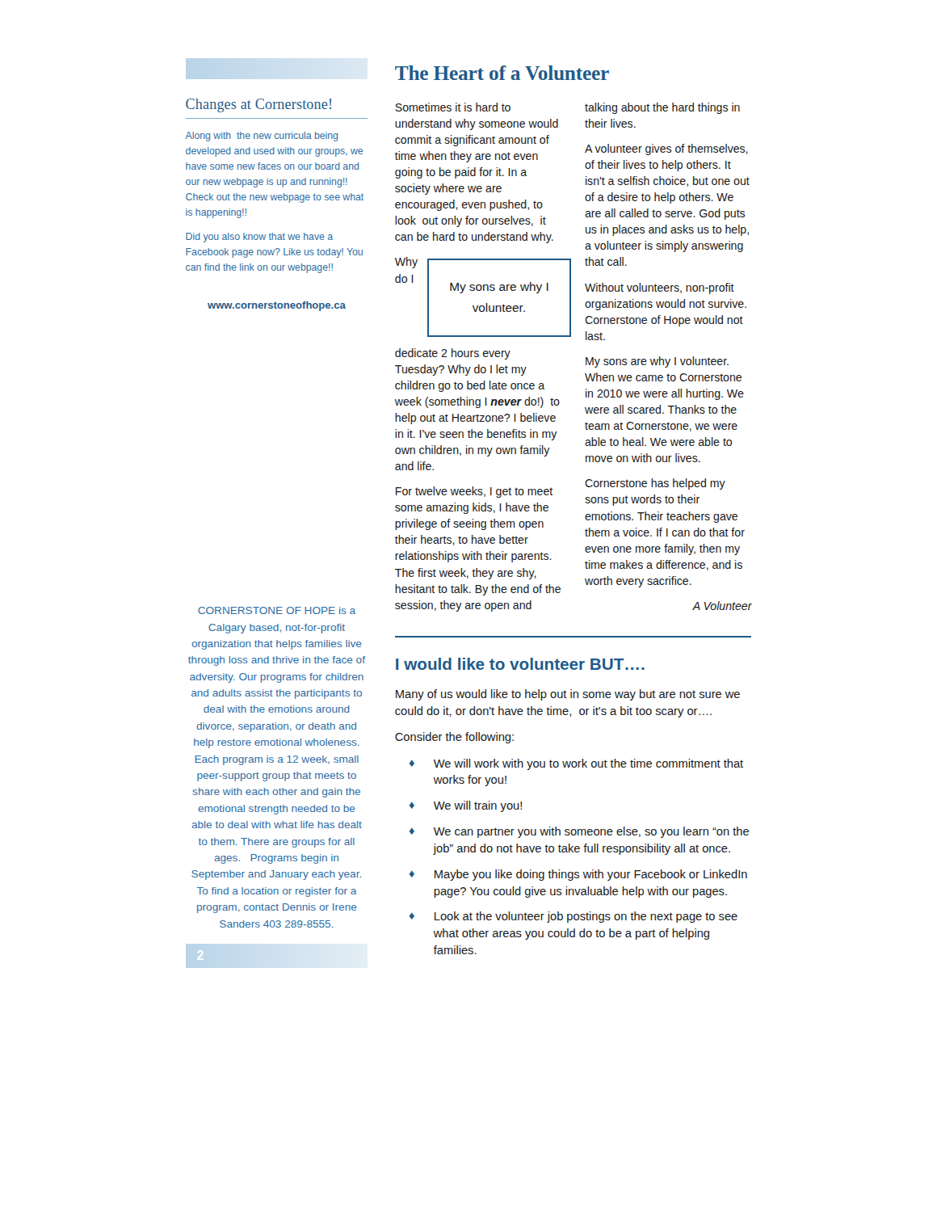Changes at Cornerstone!
Along with the new curricula being developed and used with our groups, we have some new faces on our board and our new webpage is up and running!! Check out the new webpage to see what is happening!!
Did you also know that we have a Facebook page now? Like us today! You can find the link on our webpage!!
www.cornerstoneofhope.ca
CORNERSTONE OF HOPE is a Calgary based, not-for-profit organization that helps families live through loss and thrive in the face of adversity. Our programs for children and adults assist the participants to deal with the emotions around divorce, separation, or death and help restore emotional wholeness. Each program is a 12 week, small peer-support group that meets to share with each other and gain the emotional strength needed to be able to deal with what life has dealt to them. There are groups for all ages. Programs begin in September and January each year. To find a location or register for a program, contact Dennis or Irene Sanders 403 289-8555.
2
The Heart of a Volunteer
Sometimes it is hard to understand why someone would commit a significant amount of time when they are not even going to be paid for it. In a society where we are encouraged, even pushed, to look out only for ourselves, it can be hard to understand why.
My sons are why I volunteer.
Why do I dedicate 2 hours every Tuesday? Why do I let my children go to bed late once a week (something I never do!) to help out at Heartzone? I believe in it. I've seen the benefits in my own children, in my own family and life.
For twelve weeks, I get to meet some amazing kids, I have the privilege of seeing them open their hearts, to have better relationships with their parents. The first week, they are shy, hesitant to talk. By the end of the session, they are open and talking about the hard things in their lives.
A volunteer gives of themselves, of their lives to help others. It isn't a selfish choice, but one out of a desire to help others. We are all called to serve. God puts us in places and asks us to help, a volunteer is simply answering that call.
Without volunteers, non-profit organizations would not survive. Cornerstone of Hope would not last.
My sons are why I volunteer. When we came to Cornerstone in 2010 we were all hurting. We were all scared. Thanks to the team at Cornerstone, we were able to heal. We were able to move on with our lives.
Cornerstone has helped my sons put words to their emotions. Their teachers gave them a voice. If I can do that for even one more family, then my time makes a difference, and is worth every sacrifice.
A Volunteer
I would like to volunteer BUT….
Many of us would like to help out in some way but are not sure we could do it, or don't have the time, or it's a bit too scary or….
Consider the following:
We will work with you to work out the time commitment that works for you!
We will train you!
We can partner you with someone else, so you learn “on the job” and do not have to take full responsibility all at once.
Maybe you like doing things with your Facebook or LinkedIn page? You could give us invaluable help with our pages.
Look at the volunteer job postings on the next page to see what other areas you could do to be a part of helping families.